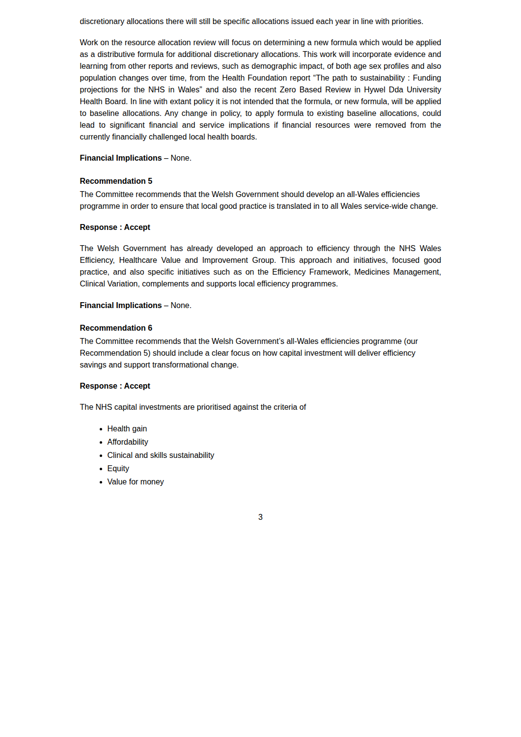discretionary allocations there will still be specific allocations issued each year in line with priorities.
Work on the resource allocation review will focus on determining a new formula which would be applied as a distributive formula for additional discretionary allocations. This work will incorporate evidence and learning from other reports and reviews, such as demographic impact, of both age sex profiles and also population changes over time, from the Health Foundation report “The path to sustainability : Funding projections for the NHS in Wales” and also the recent Zero Based Review in Hywel Dda University Health Board. In line with extant policy it is not intended that the formula, or new formula, will be applied to baseline allocations. Any change in policy, to apply formula to existing baseline allocations, could lead to significant financial and service implications if financial resources were removed from the currently financially challenged local health boards.
Financial Implications – None.
Recommendation 5
The Committee recommends that the Welsh Government should develop an all-Wales efficiencies programme in order to ensure that local good practice is translated in to all Wales service-wide change.
Response : Accept
The Welsh Government has already developed an approach to efficiency through the NHS Wales Efficiency, Healthcare Value and Improvement Group. This approach and initiatives, focused good practice, and also specific initiatives such as on the Efficiency Framework, Medicines Management, Clinical Variation, complements and supports local efficiency programmes.
Financial Implications – None.
Recommendation 6
The Committee recommends that the Welsh Government’s all-Wales efficiencies programme (our Recommendation 5) should include a clear focus on how capital investment will deliver efficiency savings and support transformational change.
Response : Accept
The NHS capital investments are prioritised against the criteria of
Health gain
Affordability
Clinical and skills sustainability
Equity
Value for money
3